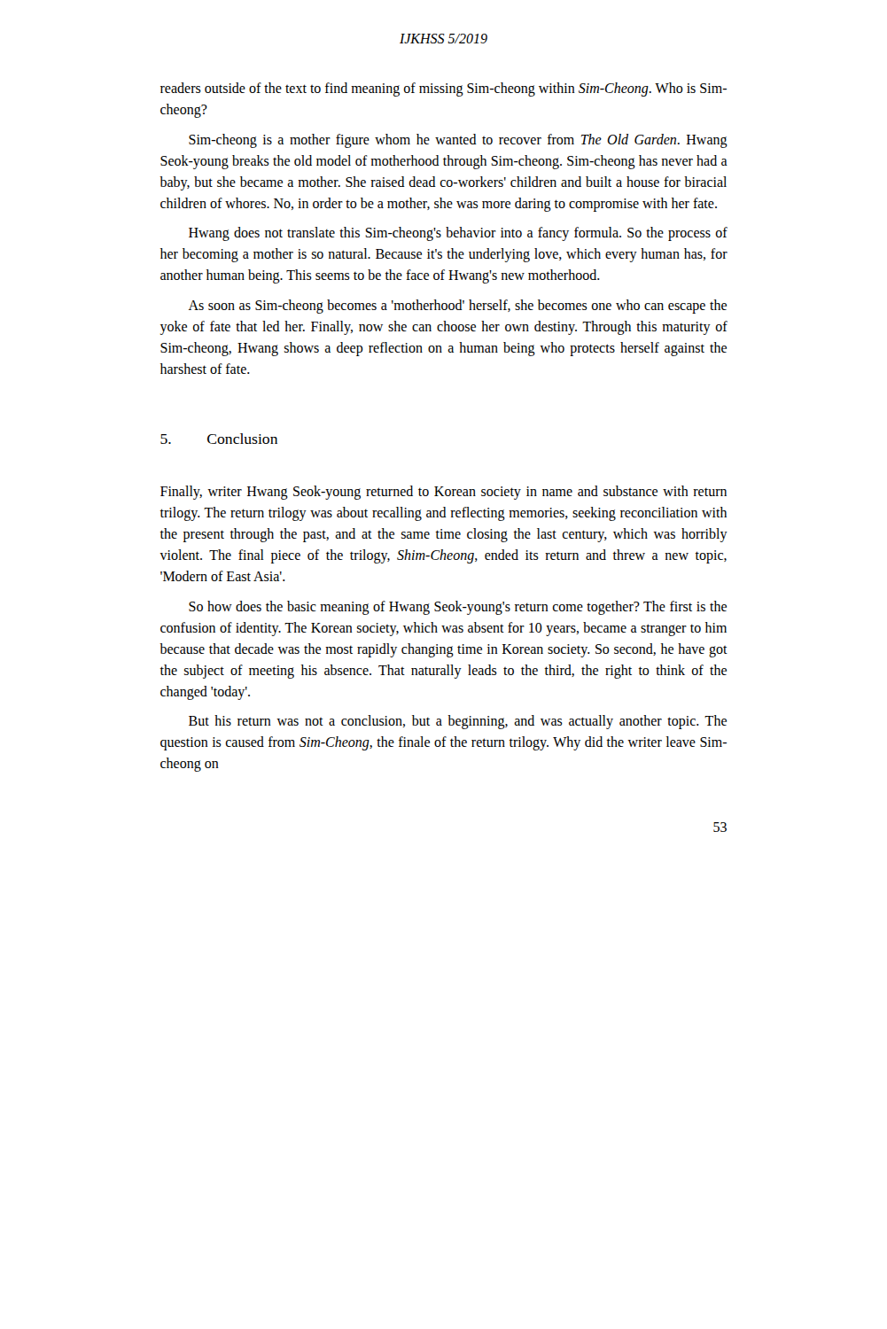IJKHSS 5/2019
readers outside of the text to find meaning of missing Sim-cheong within Sim-Cheong. Who is Sim-cheong?
Sim-cheong is a mother figure whom he wanted to recover from The Old Garden. Hwang Seok-young breaks the old model of motherhood through Sim-cheong. Sim-cheong has never had a baby, but she became a mother. She raised dead co-workers' children and built a house for biracial children of whores. No, in order to be a mother, she was more daring to compromise with her fate.
Hwang does not translate this Sim-cheong's behavior into a fancy formula. So the process of her becoming a mother is so natural. Because it's the underlying love, which every human has, for another human being. This seems to be the face of Hwang's new motherhood.
As soon as Sim-cheong becomes a 'motherhood' herself, she becomes one who can escape the yoke of fate that led her. Finally, now she can choose her own destiny. Through this maturity of Sim-cheong, Hwang shows a deep reflection on a human being who protects herself against the harshest of fate.
5. Conclusion
Finally, writer Hwang Seok-young returned to Korean society in name and substance with return trilogy. The return trilogy was about recalling and reflecting memories, seeking reconciliation with the present through the past, and at the same time closing the last century, which was horribly violent. The final piece of the trilogy, Shim-Cheong, ended its return and threw a new topic, 'Modern of East Asia'.
So how does the basic meaning of Hwang Seok-young's return come together? The first is the confusion of identity. The Korean society, which was absent for 10 years, became a stranger to him because that decade was the most rapidly changing time in Korean society. So second, he have got the subject of meeting his absence. That naturally leads to the third, the right to think of the changed 'today'.
But his return was not a conclusion, but a beginning, and was actually another topic. The question is caused from Sim-Cheong, the finale of the return trilogy. Why did the writer leave Sim-cheong on
53